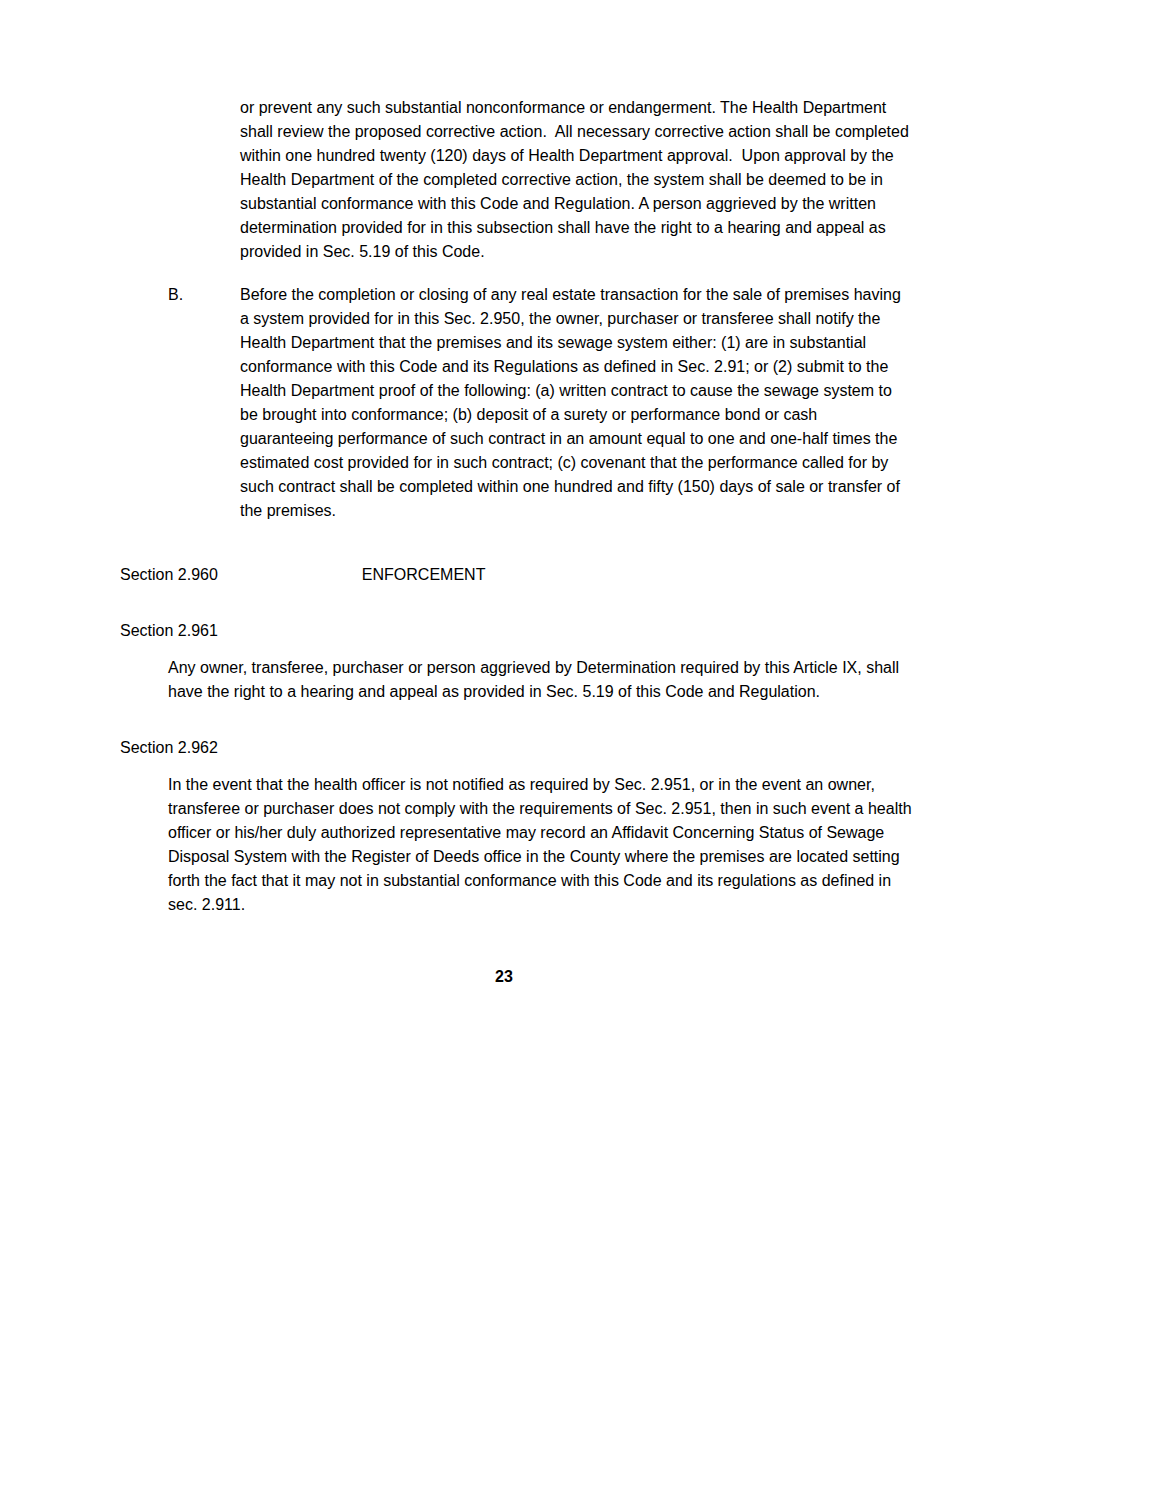or prevent any such substantial nonconformance or endangerment. The Health Department shall review the proposed corrective action. All necessary corrective action shall be completed within one hundred twenty (120) days of Health Department approval. Upon approval by the Health Department of the completed corrective action, the system shall be deemed to be in substantial conformance with this Code and Regulation. A person aggrieved by the written determination provided for in this subsection shall have the right to a hearing and appeal as provided in Sec. 5.19 of this Code.
B. Before the completion or closing of any real estate transaction for the sale of premises having a system provided for in this Sec. 2.950, the owner, purchaser or transferee shall notify the Health Department that the premises and its sewage system either: (1) are in substantial conformance with this Code and its Regulations as defined in Sec. 2.91; or (2) submit to the Health Department proof of the following: (a) written contract to cause the sewage system to be brought into conformance; (b) deposit of a surety or performance bond or cash guaranteeing performance of such contract in an amount equal to one and one-half times the estimated cost provided for in such contract; (c) covenant that the performance called for by such contract shall be completed within one hundred and fifty (150) days of sale or transfer of the premises.
Section 2.960ENFORCEMENT
Section 2.961
Any owner, transferee, purchaser or person aggrieved by Determination required by this Article IX, shall have the right to a hearing and appeal as provided in Sec. 5.19 of this Code and Regulation.
Section 2.962
In the event that the health officer is not notified as required by Sec. 2.951, or in the event an owner, transferee or purchaser does not comply with the requirements of Sec. 2.951, then in such event a health officer or his/her duly authorized representative may record an Affidavit Concerning Status of Sewage Disposal System with the Register of Deeds office in the County where the premises are located setting forth the fact that it may not in substantial conformance with this Code and its regulations as defined in sec. 2.911.
23